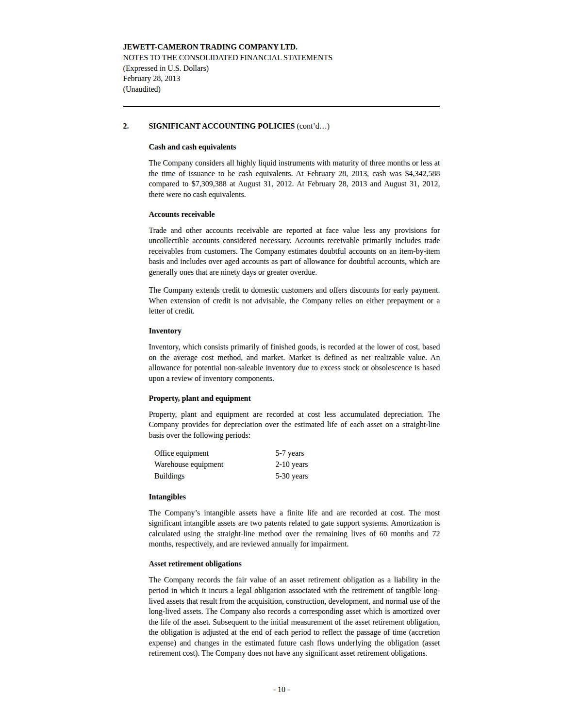JEWETT-CAMERON TRADING COMPANY LTD.
NOTES TO THE CONSOLIDATED FINANCIAL STATEMENTS
(Expressed in U.S. Dollars)
February 28, 2013
(Unaudited)
2.
SIGNIFICANT ACCOUNTING POLICIES (cont’d…)
Cash and cash equivalents
The Company considers all highly liquid instruments with maturity of three months or less at the time of issuance to be cash equivalents. At February 28, 2013, cash was $4,342,588 compared to $7,309,388 at August 31, 2012. At February 28, 2013 and August 31, 2012, there were no cash equivalents.
Accounts receivable
Trade and other accounts receivable are reported at face value less any provisions for uncollectible accounts considered necessary. Accounts receivable primarily includes trade receivables from customers. The Company estimates doubtful accounts on an item-by-item basis and includes over aged accounts as part of allowance for doubtful accounts, which are generally ones that are ninety days or greater overdue.
The Company extends credit to domestic customers and offers discounts for early payment. When extension of credit is not advisable, the Company relies on either prepayment or a letter of credit.
Inventory
Inventory, which consists primarily of finished goods, is recorded at the lower of cost, based on the average cost method, and market. Market is defined as net realizable value. An allowance for potential non-saleable inventory due to excess stock or obsolescence is based upon a review of inventory components.
Property, plant and equipment
Property, plant and equipment are recorded at cost less accumulated depreciation. The Company provides for depreciation over the estimated life of each asset on a straight-line basis over the following periods:
| Office equipment | 5-7 years |
| Warehouse equipment | 2-10 years |
| Buildings | 5-30 years |
Intangibles
The Company’s intangible assets have a finite life and are recorded at cost. The most significant intangible assets are two patents related to gate support systems. Amortization is calculated using the straight-line method over the remaining lives of 60 months and 72 months, respectively, and are reviewed annually for impairment.
Asset retirement obligations
The Company records the fair value of an asset retirement obligation as a liability in the period in which it incurs a legal obligation associated with the retirement of tangible long-lived assets that result from the acquisition, construction, development, and normal use of the long-lived assets. The Company also records a corresponding asset which is amortized over the life of the asset. Subsequent to the initial measurement of the asset retirement obligation, the obligation is adjusted at the end of each period to reflect the passage of time (accretion expense) and changes in the estimated future cash flows underlying the obligation (asset retirement cost). The Company does not have any significant asset retirement obligations.
- 10 -